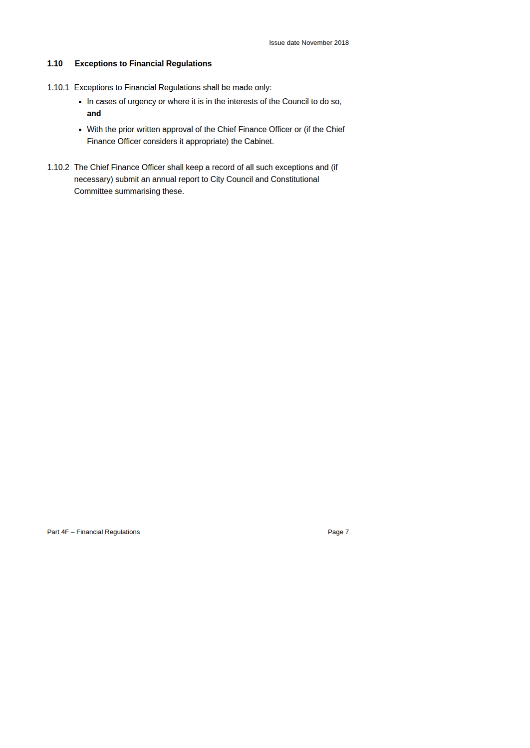Issue date November 2018
1.10 Exceptions to Financial Regulations
1.10.1
Exceptions to Financial Regulations shall be made only:
In cases of urgency or where it is in the interests of the Council to do so, and
With the prior written approval of the Chief Finance Officer or (if the Chief Finance Officer considers it appropriate) the Cabinet.
1.10.2
The Chief Finance Officer shall keep a record of all such exceptions and (if necessary) submit an annual report to City Council and Constitutional Committee summarising these.
Part 4F – Financial Regulations Page 7